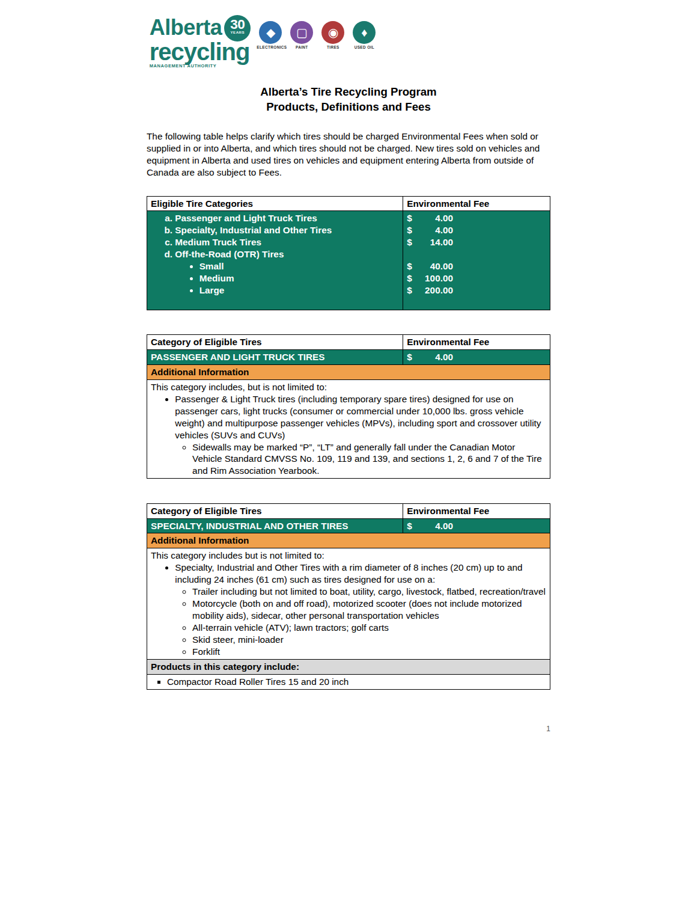Alberta30 YEARS
recycling
MANAGEMENT AUTHORITY
◆
ELECTRONICS
▢
PAINT
◉
TIRES
♦
USED OIL
Alberta’s Tire Recycling Program Products, Definitions and Fees
The following table helps clarify which tires should be charged Environmental Fees when sold or supplied in or into Alberta, and which tires should not be charged. New tires sold on vehicles and equipment in Alberta and used tires on vehicles and equipment entering Alberta from outside of Canada are also subject to Fees.
| Eligible Tire Categories | Environmental Fee |
| Passenger and Light Truck Tires Specialty, Industrial and Other Tires Medium Truck Tires Off-the-Road (OTR) Tires Small Medium Large | $ 4.00 $ 4.00 $ 14.00 $ 40.00 $ 100.00 $ 200.00 |
| Category of Eligible Tires | Environmental Fee |
| PASSENGER AND LIGHT TRUCK TIRES | $ 4.00 |
| Additional Information |
| This category includes, but is not limited to: Passenger & Light Truck tires (including temporary spare tires) designed for use on passenger cars, light trucks (consumer or commercial under 10,000 lbs. gross vehicle weight) and multipurpose passenger vehicles (MPVs), including sport and crossover utility vehicles (SUVs and CUVs) Sidewalls may be marked “P”, “LT” and generally fall under the Canadian Motor Vehicle Standard CMVSS No. 109, 119 and 139, and sections 1, 2, 6 and 7 of the Tire and Rim Association Yearbook. |
| Category of Eligible Tires | Environmental Fee |
| SPECIALTY, INDUSTRIAL AND OTHER TIRES | $ 4.00 |
| Additional Information |
| This category includes but is not limited to: Specialty, Industrial and Other Tires with a rim diameter of 8 inches (20 cm) up to and including 24 inches (61 cm) such as tires designed for use on a: Trailer including but not limited to boat, utility, cargo, livestock, flatbed, recreation/travel Motorcycle (both on and off road), motorized scooter (does not include motorized mobility aids), sidecar, other personal transportation vehicles All-terrain vehicle (ATV); lawn tractors; golf carts Skid steer, mini-loader Forklift |
| Products in this category include: |
| Compactor Road Roller Tires 15 and 20 inch |
1